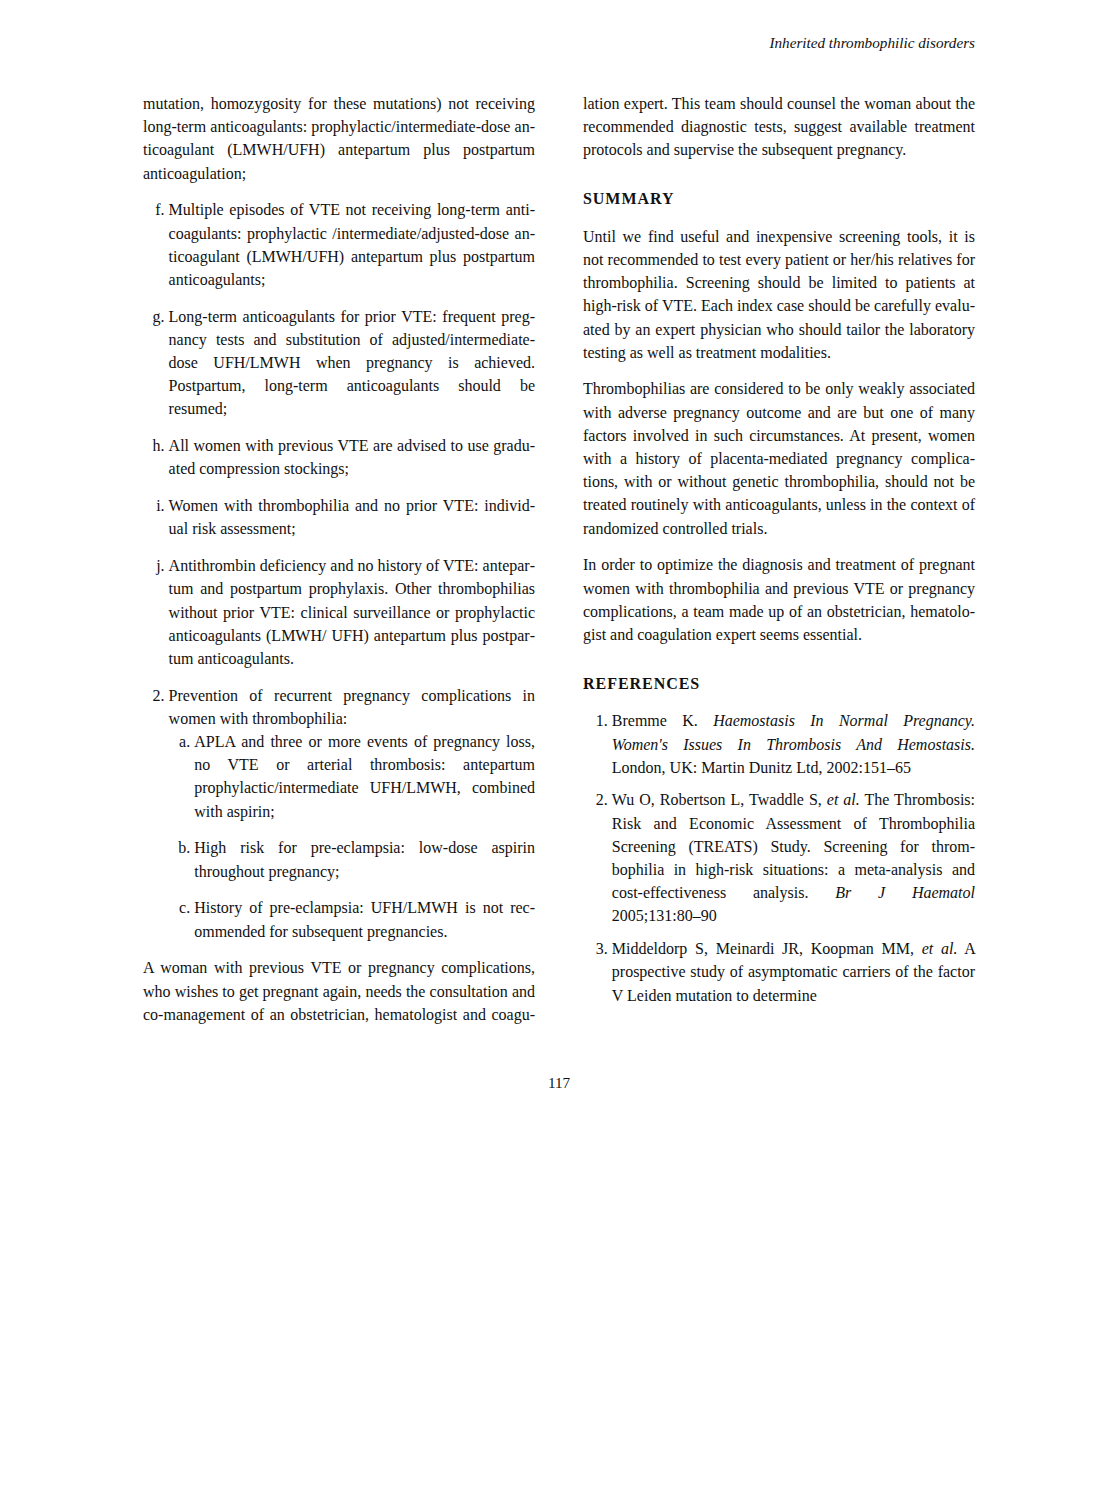Inherited thrombophilic disorders
mutation, homozygosity for these mutations) not receiving long-term anticoagulants: prophylactic/intermediate-dose anticoagulant (LMWH/UFH) antepartum plus postpartum anticoagulation;
Multiple episodes of VTE not receiving long-term anticoagulants: prophylactic /intermediate/adjusted-dose anticoagulant (LMWH/UFH) antepartum plus postpartum anticoagulants;
Long-term anticoagulants for prior VTE: frequent pregnancy tests and substitution of adjusted/intermediate-dose UFH/LMWH when pregnancy is achieved. Postpartum, long-term anticoagulants should be resumed;
All women with previous VTE are advised to use graduated compression stockings;
Women with thrombophilia and no prior VTE: individual risk assessment;
Antithrombin deficiency and no history of VTE: antepartum and postpartum prophylaxis. Other thrombophilias without prior VTE: clinical surveillance or prophylactic anticoagulants (LMWH/ UFH) antepartum plus postpartum anticoagulants.
Prevention of recurrent pregnancy complications in women with thrombophilia:
APLA and three or more events of pregnancy loss, no VTE or arterial thrombosis: antepartum prophylactic/intermediate UFH/LMWH, combined with aspirin;
High risk for pre-eclampsia: low-dose aspirin throughout pregnancy;
History of pre-eclampsia: UFH/LMWH is not recommended for subsequent pregnancies.
A woman with previous VTE or pregnancy complications, who wishes to get pregnant again, needs the consultation and co-management of an obstetrician, hematologist and coagulation expert. This team should counsel the woman about the recommended diagnostic tests, suggest available treatment protocols and supervise the subsequent pregnancy.
Summary
Until we find useful and inexpensive screening tools, it is not recommended to test every patient or her/his relatives for thrombophilia. Screening should be limited to patients at high-risk of VTE. Each index case should be carefully evaluated by an expert physician who should tailor the laboratory testing as well as treatment modalities.
Thrombophilias are considered to be only weakly associated with adverse pregnancy outcome and are but one of many factors involved in such circumstances. At present, women with a history of placenta-mediated pregnancy complications, with or without genetic thrombophilia, should not be treated routinely with anticoagulants, unless in the context of randomized controlled trials.
In order to optimize the diagnosis and treatment of pregnant women with thrombophilia and previous VTE or pregnancy complications, a team made up of an obstetrician, hematologist and coagulation expert seems essential.
References
Bremme K. Haemostasis In Normal Pregnancy. Women's Issues In Thrombosis And Hemostasis. London, UK: Martin Dunitz Ltd, 2002:151–65
Wu O, Robertson L, Twaddle S, et al. The Thrombosis: Risk and Economic Assessment of Thrombophilia Screening (TREATS) Study. Screening for thrombophilia in high-risk situations: a meta-analysis and cost-effectiveness analysis. Br J Haematol 2005;131:80–90
Middeldorp S, Meinardi JR, Koopman MM, et al. A prospective study of asymptomatic carriers of the factor V Leiden mutation to determine
117